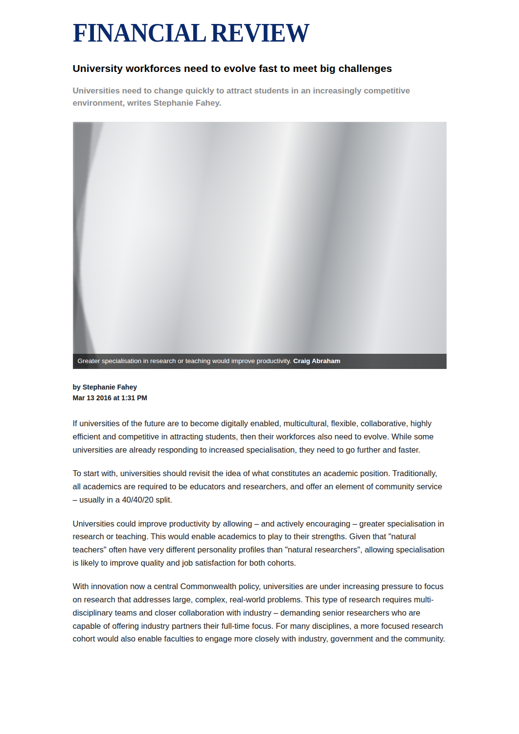FINANCIAL REVIEW
University workforces need to evolve fast to meet big challenges
Universities need to change quickly to attract students in an increasingly competitive environment, writes Stephanie Fahey.
Greater specialisation in research or teaching would improve productivity. Craig Abraham
by Stephanie Fahey
Mar 13 2016 at 1:31 PM
If universities of the future are to become digitally enabled, multicultural, flexible, collaborative, highly efficient and competitive in attracting students, then their workforces also need to evolve. While some universities are already responding to increased specialisation, they need to go further and faster.
To start with, universities should revisit the idea of what constitutes an academic position. Traditionally, all academics are required to be educators and researchers, and offer an element of community service – usually in a 40/40/20 split.
Universities could improve productivity by allowing – and actively encouraging – greater specialisation in research or teaching. This would enable academics to play to their strengths. Given that "natural teachers" often have very different personality profiles than "natural researchers", allowing specialisation is likely to improve quality and job satisfaction for both cohorts.
With innovation now a central Commonwealth policy, universities are under increasing pressure to focus on research that addresses large, complex, real-world problems. This type of research requires multi-disciplinary teams and closer collaboration with industry – demanding senior researchers who are capable of offering industry partners their full-time focus. For many disciplines, a more focused research cohort would also enable faculties to engage more closely with industry, government and the community.